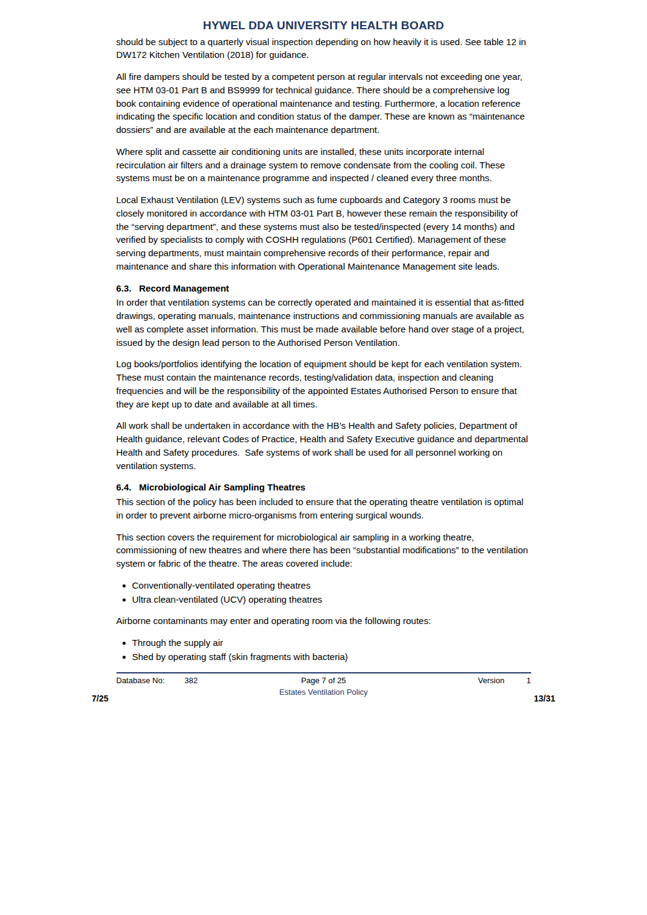HYWEL DDA UNIVERSITY HEALTH BOARD
should be subject to a quarterly visual inspection depending on how heavily it is used. See table 12 in DW172 Kitchen Ventilation (2018) for guidance.
All fire dampers should be tested by a competent person at regular intervals not exceeding one year, see HTM 03-01 Part B and BS9999 for technical guidance. There should be a comprehensive log book containing evidence of operational maintenance and testing. Furthermore, a location reference indicating the specific location and condition status of the damper. These are known as “maintenance dossiers” and are available at the each maintenance department.
Where split and cassette air conditioning units are installed, these units incorporate internal recirculation air filters and a drainage system to remove condensate from the cooling coil. These systems must be on a maintenance programme and inspected / cleaned every three months.
Local Exhaust Ventilation (LEV) systems such as fume cupboards and Category 3 rooms must be closely monitored in accordance with HTM 03-01 Part B, however these remain the responsibility of the “serving department”, and these systems must also be tested/inspected (every 14 months) and verified by specialists to comply with COSHH regulations (P601 Certified). Management of these serving departments, must maintain comprehensive records of their performance, repair and maintenance and share this information with Operational Maintenance Management site leads.
6.3. Record Management
In order that ventilation systems can be correctly operated and maintained it is essential that as-fitted drawings, operating manuals, maintenance instructions and commissioning manuals are available as well as complete asset information. This must be made available before hand over stage of a project, issued by the design lead person to the Authorised Person Ventilation.
Log books/portfolios identifying the location of equipment should be kept for each ventilation system. These must contain the maintenance records, testing/validation data, inspection and cleaning frequencies and will be the responsibility of the appointed Estates Authorised Person to ensure that they are kept up to date and available at all times.
All work shall be undertaken in accordance with the HB’s Health and Safety policies, Department of Health guidance, relevant Codes of Practice, Health and Safety Executive guidance and departmental Health and Safety procedures. Safe systems of work shall be used for all personnel working on ventilation systems.
6.4. Microbiological Air Sampling Theatres
This section of the policy has been included to ensure that the operating theatre ventilation is optimal in order to prevent airborne micro-organisms from entering surgical wounds.
This section covers the requirement for microbiological air sampling in a working theatre, commissioning of new theatres and where there has been “substantial modifications” to the ventilation system or fabric of the theatre. The areas covered include:
Conventionally-ventilated operating theatres
Ultra clean-ventilated (UCV) operating theatres
Airborne contaminants may enter and operating room via the following routes:
Through the supply air
Shed by operating staff (skin fragments with bacteria)
Database No: 382
Page 7 of 25
Version 1
Estates Ventilation Policy
7/25
13/31